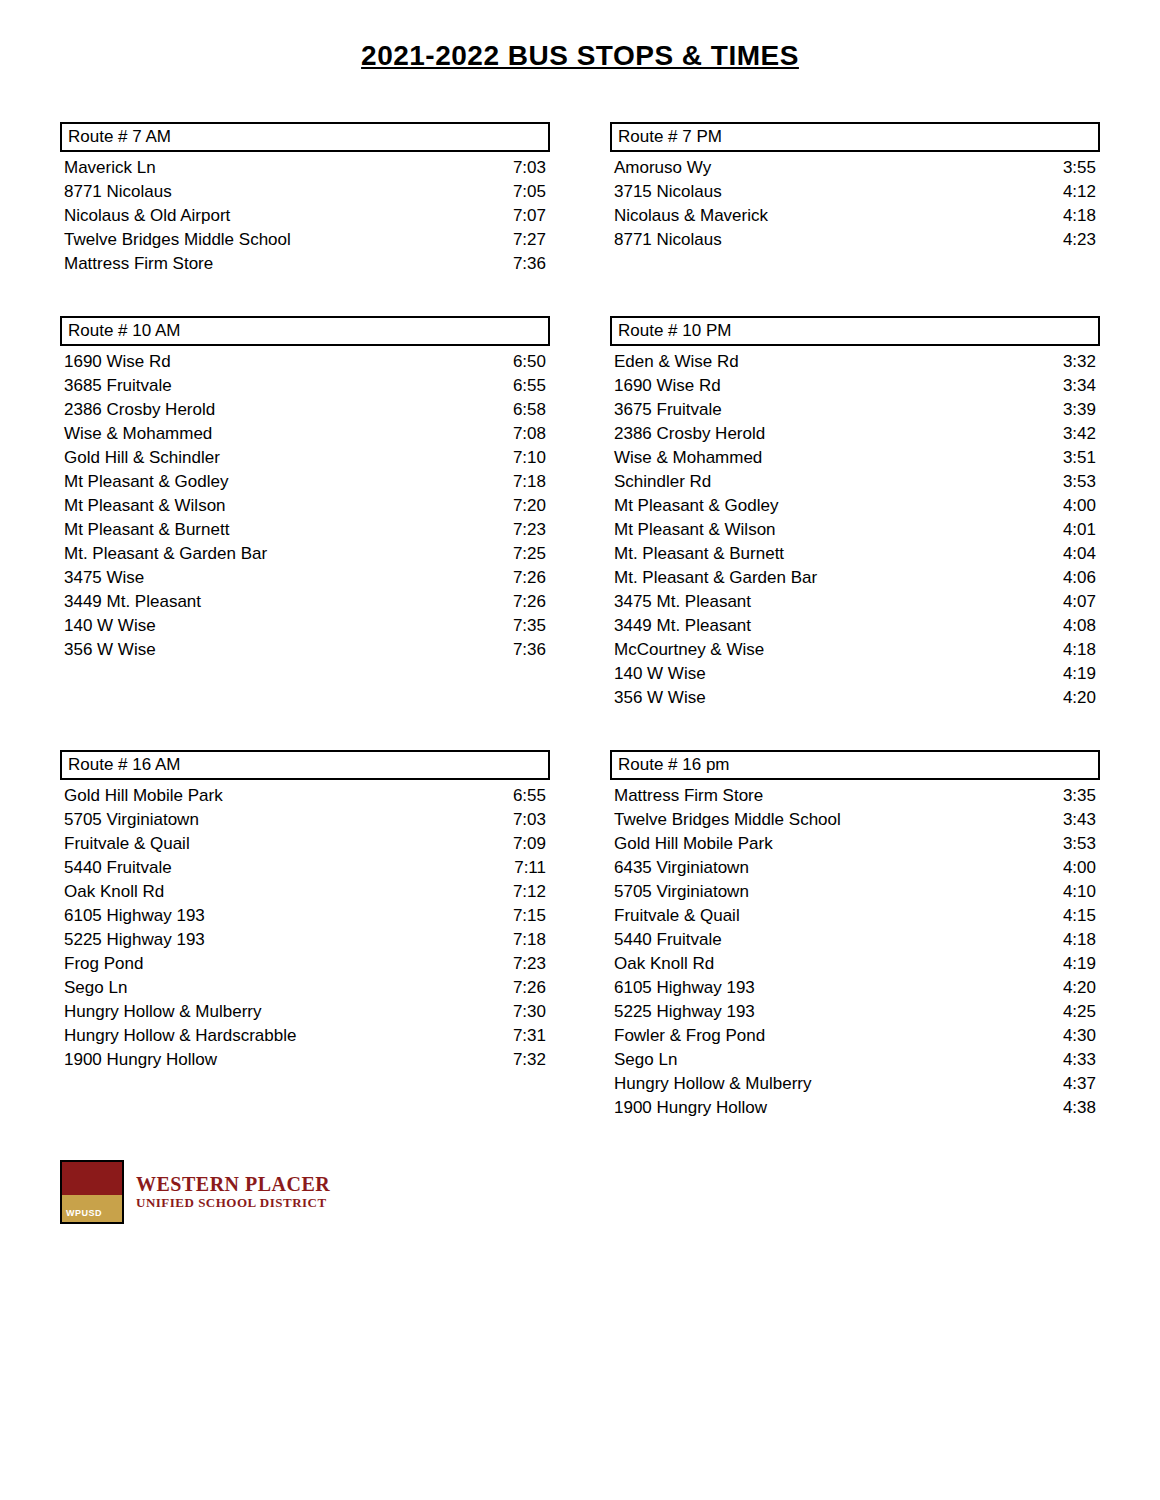2021-2022 BUS STOPS & TIMES
Route # 7 AM
| Maverick Ln | 7:03 |
| 8771 Nicolaus | 7:05 |
| Nicolaus & Old Airport | 7:07 |
| Twelve Bridges Middle School | 7:27 |
| Mattress Firm Store | 7:36 |
Route # 7 PM
| Amoruso Wy | 3:55 |
| 3715 Nicolaus | 4:12 |
| Nicolaus & Maverick | 4:18 |
| 8771 Nicolaus | 4:23 |
Route # 10 AM
| 1690 Wise Rd | 6:50 |
| 3685 Fruitvale | 6:55 |
| 2386 Crosby Herold | 6:58 |
| Wise & Mohammed | 7:08 |
| Gold Hill & Schindler | 7:10 |
| Mt Pleasant & Godley | 7:18 |
| Mt Pleasant & Wilson | 7:20 |
| Mt Pleasant & Burnett | 7:23 |
| Mt. Pleasant & Garden Bar | 7:25 |
| 3475 Wise | 7:26 |
| 3449 Mt. Pleasant | 7:26 |
| 140 W Wise | 7:35 |
| 356 W Wise | 7:36 |
Route # 10 PM
| Eden & Wise Rd | 3:32 |
| 1690 Wise Rd | 3:34 |
| 3675 Fruitvale | 3:39 |
| 2386 Crosby Herold | 3:42 |
| Wise & Mohammed | 3:51 |
| Schindler Rd | 3:53 |
| Mt Pleasant & Godley | 4:00 |
| Mt Pleasant & Wilson | 4:01 |
| Mt. Pleasant & Burnett | 4:04 |
| Mt. Pleasant & Garden Bar | 4:06 |
| 3475 Mt. Pleasant | 4:07 |
| 3449 Mt. Pleasant | 4:08 |
| McCourtney & Wise | 4:18 |
| 140 W Wise | 4:19 |
| 356 W Wise | 4:20 |
Route # 16 AM
| Gold Hill Mobile Park | 6:55 |
| 5705 Virginiatown | 7:03 |
| Fruitvale & Quail | 7:09 |
| 5440 Fruitvale | 7:11 |
| Oak Knoll Rd | 7:12 |
| 6105 Highway 193 | 7:15 |
| 5225 Highway 193 | 7:18 |
| Frog Pond | 7:23 |
| Sego Ln | 7:26 |
| Hungry Hollow & Mulberry | 7:30 |
| Hungry Hollow & Hardscrabble | 7:31 |
| 1900 Hungry Hollow | 7:32 |
Route # 16 pm
| Mattress Firm Store | 3:35 |
| Twelve Bridges Middle School | 3:43 |
| Gold Hill Mobile Park | 3:53 |
| 6435 Virginiatown | 4:00 |
| 5705 Virginiatown | 4:10 |
| Fruitvale & Quail | 4:15 |
| 5440 Fruitvale | 4:18 |
| Oak Knoll Rd | 4:19 |
| 6105 Highway 193 | 4:20 |
| 5225 Highway 193 | 4:25 |
| Fowler & Frog Pond | 4:30 |
| Sego Ln | 4:33 |
| Hungry Hollow & Mulberry | 4:37 |
| 1900 Hungry Hollow | 4:38 |
WESTERN PLACER
UNIFIED SCHOOL DISTRICT